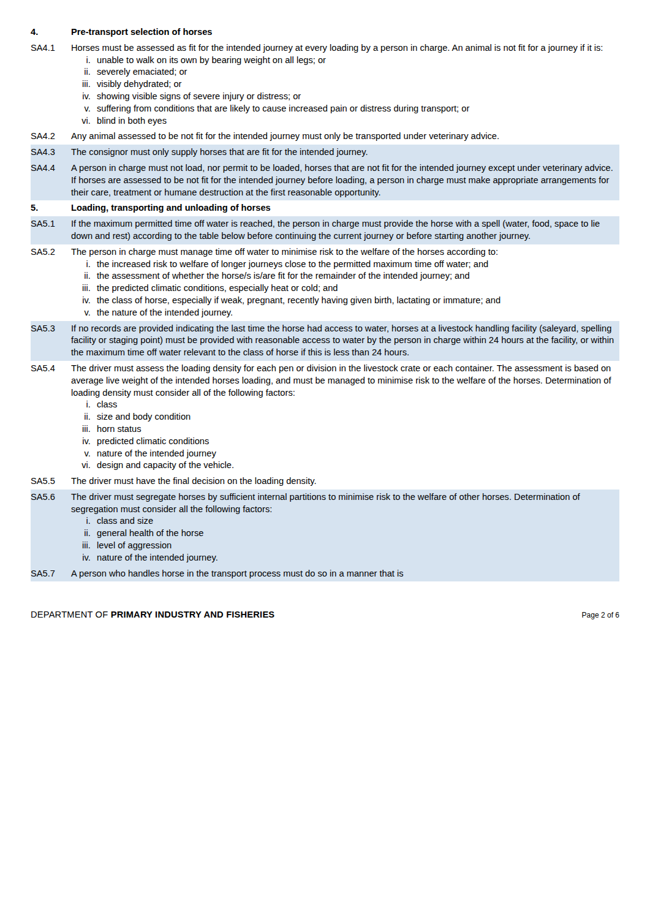| 4. | Pre-transport selection of horses |
| SA4.1 | Horses must be assessed as fit for the intended journey at every loading by a person in charge. An animal is not fit for a journey if it is: unable to walk on its own by bearing weight on all legs; or severely emaciated; or visibly dehydrated; or showing visible signs of severe injury or distress; or suffering from conditions that are likely to cause increased pain or distress during transport; or blind in both eyes |
| SA4.2 | Any animal assessed to be not fit for the intended journey must only be transported under veterinary advice. |
| SA4.3 | The consignor must only supply horses that are fit for the intended journey. |
| SA4.4 | A person in charge must not load, nor permit to be loaded, horses that are not fit for the intended journey except under veterinary advice. If horses are assessed to be not fit for the intended journey before loading, a person in charge must make appropriate arrangements for their care, treatment or humane destruction at the first reasonable opportunity. |
| 5. | Loading, transporting and unloading of horses |
| SA5.1 | If the maximum permitted time off water is reached, the person in charge must provide the horse with a spell (water, food, space to lie down and rest) according to the table below before continuing the current journey or before starting another journey. |
| SA5.2 | The person in charge must manage time off water to minimise risk to the welfare of the horses according to: the increased risk to welfare of longer journeys close to the permitted maximum time off water; and the assessment of whether the horse/s is/are fit for the remainder of the intended journey; and the predicted climatic conditions, especially heat or cold; and the class of horse, especially if weak, pregnant, recently having given birth, lactating or immature; and the nature of the intended journey. |
| SA5.3 | If no records are provided indicating the last time the horse had access to water, horses at a livestock handling facility (saleyard, spelling facility or staging point) must be provided with reasonable access to water by the person in charge within 24 hours at the facility, or within the maximum time off water relevant to the class of horse if this is less than 24 hours. |
| SA5.4 | The driver must assess the loading density for each pen or division in the livestock crate or each container. The assessment is based on average live weight of the intended horses loading, and must be managed to minimise risk to the welfare of the horses. Determination of loading density must consider all of the following factors: class size and body condition horn status predicted climatic conditions nature of the intended journey design and capacity of the vehicle. |
| SA5.5 | The driver must have the final decision on the loading density. |
| SA5.6 | The driver must segregate horses by sufficient internal partitions to minimise risk to the welfare of other horses. Determination of segregation must consider all the following factors: class and size general health of the horse level of aggression nature of the intended journey. |
| SA5.7 | A person who handles horse in the transport process must do so in a manner that is |
DEPARTMENT OF PRIMARY INDUSTRY AND FISHERIES
Page 2 of 6